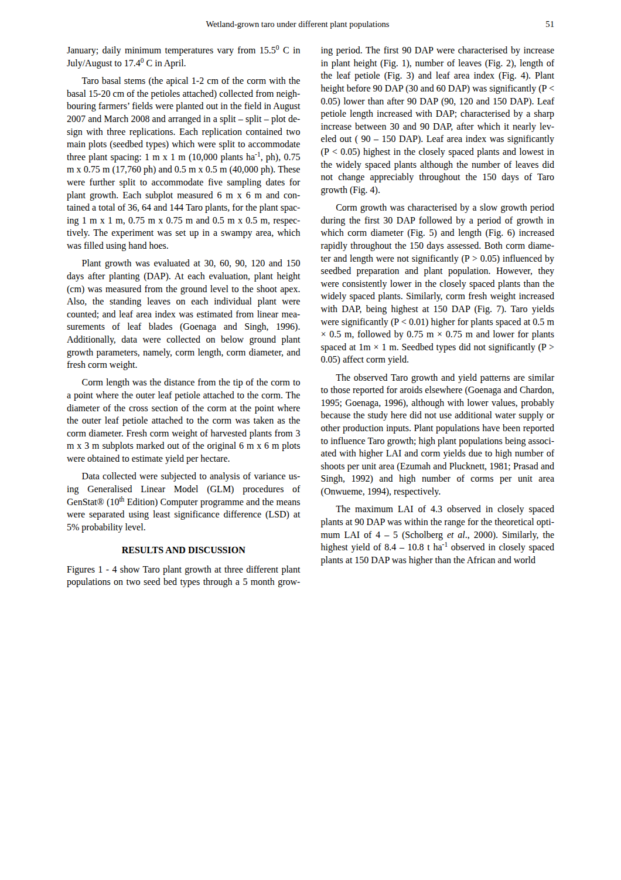Wetland-grown taro under different plant populations
51
January; daily minimum temperatures vary from 15.50 C in July/August to 17.40 C in April.
Taro basal stems (the apical 1-2 cm of the corm with the basal 15-20 cm of the petioles attached) collected from neighbouring farmers’ fields were planted out in the field in August 2007 and March 2008 and arranged in a split – split – plot design with three replications. Each replication contained two main plots (seedbed types) which were split to accommodate three plant spacing: 1 m x 1 m (10,000 plants ha-1, ph), 0.75 m x 0.75 m (17,760 ph) and 0.5 m x 0.5 m (40,000 ph). These were further split to accommodate five sampling dates for plant growth. Each subplot measured 6 m x 6 m and contained a total of 36, 64 and 144 Taro plants, for the plant spacing 1 m x 1 m, 0.75 m x 0.75 m and 0.5 m x 0.5 m, respectively. The experiment was set up in a swampy area, which was filled using hand hoes.
Plant growth was evaluated at 30, 60, 90, 120 and 150 days after planting (DAP). At each evaluation, plant height (cm) was measured from the ground level to the shoot apex. Also, the standing leaves on each individual plant were counted; and leaf area index was estimated from linear measurements of leaf blades (Goenaga and Singh, 1996). Additionally, data were collected on below ground plant growth parameters, namely, corm length, corm diameter, and fresh corm weight.
Corm length was the distance from the tip of the corm to a point where the outer leaf petiole attached to the corm. The diameter of the cross section of the corm at the point where the outer leaf petiole attached to the corm was taken as the corm diameter. Fresh corm weight of harvested plants from 3 m x 3 m subplots marked out of the original 6 m x 6 m plots were obtained to estimate yield per hectare.
Data collected were subjected to analysis of variance using Generalised Linear Model (GLM) procedures of GenStat® (10th Edition) Computer programme and the means were separated using least significance difference (LSD) at 5% probability level.
Results and Discussion
Figures 1 - 4 show Taro plant growth at three different plant populations on two seed bed types through a 5 month growing period. The first 90 DAP were characterised by increase in plant height (Fig. 1), number of leaves (Fig. 2), length of the leaf petiole (Fig. 3) and leaf area index (Fig. 4). Plant height before 90 DAP (30 and 60 DAP) was significantly (P < 0.05) lower than after 90 DAP (90, 120 and 150 DAP). Leaf petiole length increased with DAP; characterised by a sharp increase between 30 and 90 DAP, after which it nearly leveled out ( 90 – 150 DAP). Leaf area index was significantly (P < 0.05) highest in the closely spaced plants and lowest in the widely spaced plants although the number of leaves did not change appreciably throughout the 150 days of Taro growth (Fig. 4).
Corm growth was characterised by a slow growth period during the first 30 DAP followed by a period of growth in which corm diameter (Fig. 5) and length (Fig. 6) increased rapidly throughout the 150 days assessed. Both corm diameter and length were not significantly (P > 0.05) influenced by seedbed preparation and plant population. However, they were consistently lower in the closely spaced plants than the widely spaced plants. Similarly, corm fresh weight increased with DAP, being highest at 150 DAP (Fig. 7). Taro yields were significantly (P < 0.01) higher for plants spaced at 0.5 m × 0.5 m, followed by 0.75 m × 0.75 m and lower for plants spaced at 1m × 1 m. Seedbed types did not significantly (P > 0.05) affect corm yield.
The observed Taro growth and yield patterns are similar to those reported for aroids elsewhere (Goenaga and Chardon, 1995; Goenaga, 1996), although with lower values, probably because the study here did not use additional water supply or other production inputs. Plant populations have been reported to influence Taro growth; high plant populations being associated with higher LAI and corm yields due to high number of shoots per unit area (Ezumah and Plucknett, 1981; Prasad and Singh, 1992) and high number of corms per unit area (Onwueme, 1994), respectively.
The maximum LAI of 4.3 observed in closely spaced plants at 90 DAP was within the range for the theoretical optimum LAI of 4 – 5 (Scholberg et al., 2000). Similarly, the highest yield of 8.4 – 10.8 t ha-1 observed in closely spaced plants at 150 DAP was higher than the African and world